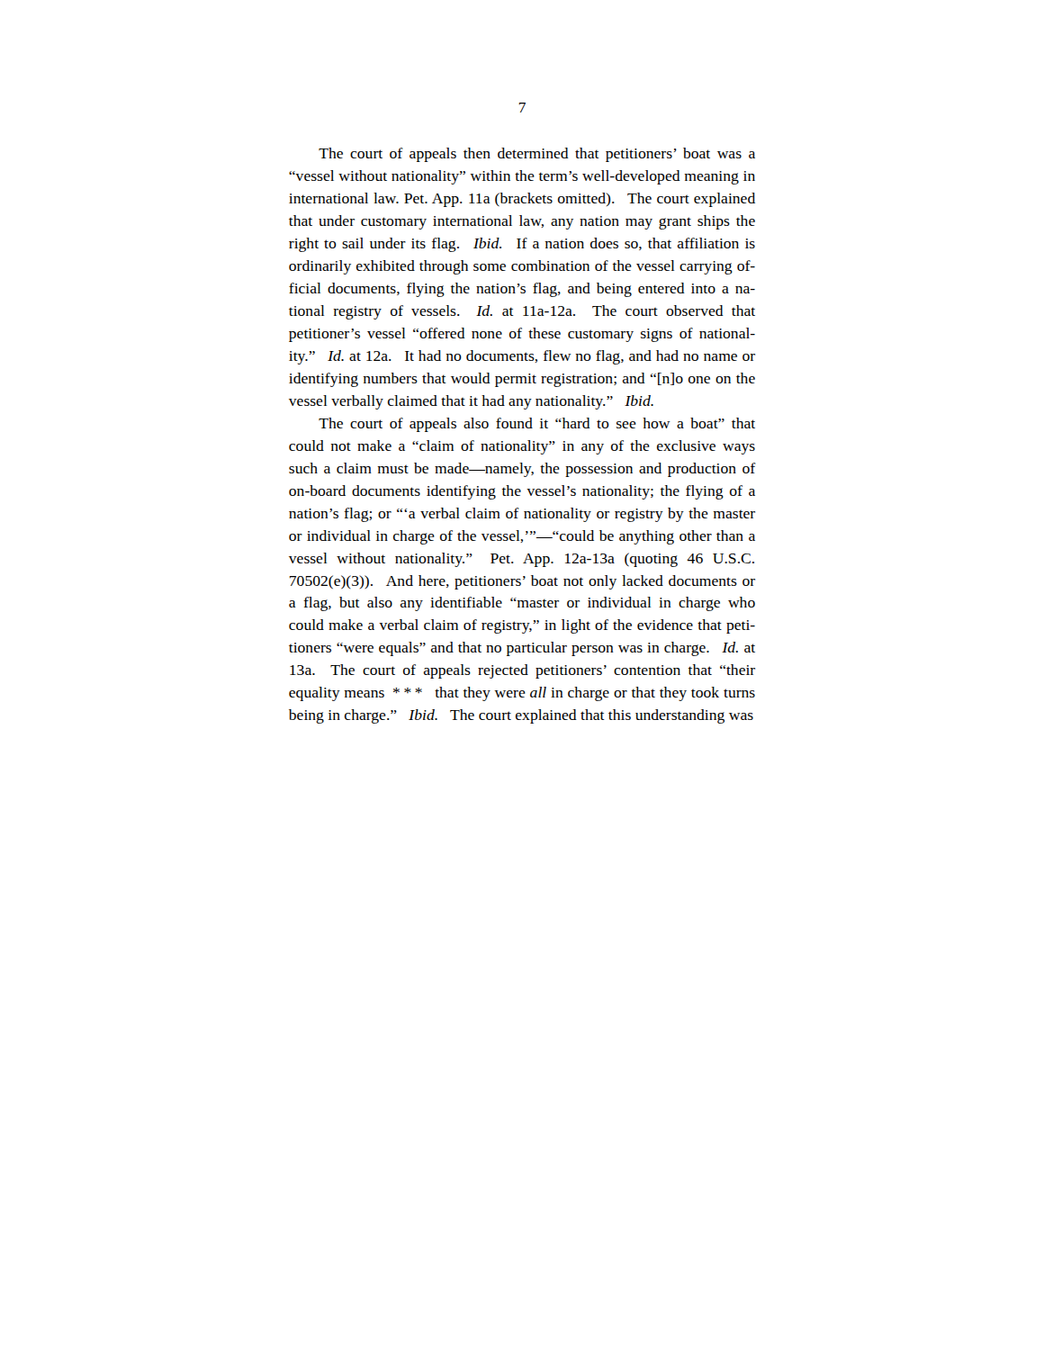7
The court of appeals then determined that petitioners’ boat was a “vessel without nationality” within the term’s well-developed meaning in international law. Pet. App. 11a (brackets omitted).  The court explained that under customary international law, any nation may grant ships the right to sail under its flag.  Ibid.  If a nation does so, that affiliation is ordinarily exhibited through some combination of the vessel carrying official documents, flying the nation’s flag, and being entered into a national registry of vessels.  Id. at 11a-12a.  The court observed that petitioner’s vessel “offered none of these customary signs of nationality.”  Id. at 12a.  It had no documents, flew no flag, and had no name or identifying numbers that would permit registration; and “[n]o one on the vessel verbally claimed that it had any nationality.”  Ibid.
The court of appeals also found it “hard to see how a boat” that could not make a “claim of nationality” in any of the exclusive ways such a claim must be made—namely, the possession and production of on-board documents identifying the vessel’s nationality; the flying of a nation’s flag; or “‘a verbal claim of nationality or registry by the master or individual in charge of the vessel,’”—“could be anything other than a vessel without nationality.”  Pet. App. 12a-13a (quoting 46 U.S.C. 70502(e)(3)).  And here, petitioners’ boat not only lacked documents or a flag, but also any identifiable “master or individual in charge who could make a verbal claim of registry,” in light of the evidence that petitioners “were equals” and that no particular person was in charge.  Id. at 13a.  The court of appeals rejected petitioners’ contention that “their equality means * * *  that they were all in charge or that they took turns being in charge.”  Ibid.  The court explained that this understanding was